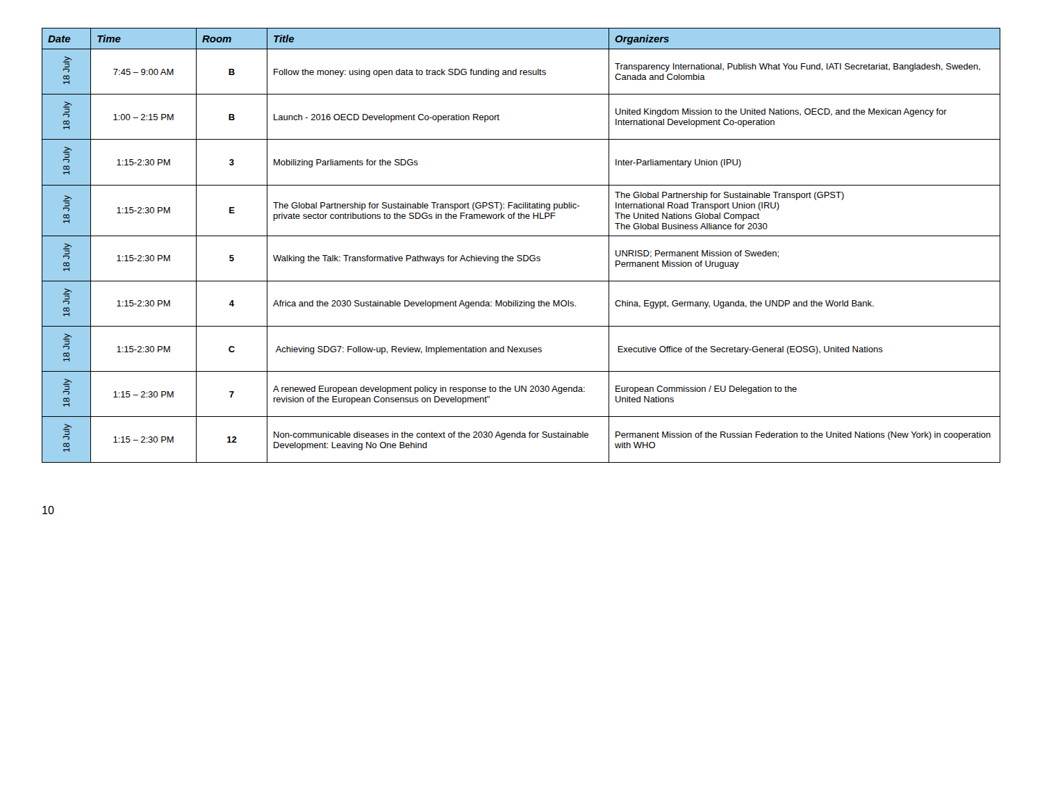| Date | Time | Room | Title | Organizers |
| --- | --- | --- | --- | --- |
| 18 July | 7:45 – 9:00 AM | B | Follow the money: using open data to track SDG funding and results | Transparency International, Publish What You Fund, IATI Secretariat, Bangladesh, Sweden, Canada and Colombia |
| 18 July | 1:00 – 2:15 PM | B | Launch - 2016 OECD Development Co-operation Report | United Kingdom Mission to the United Nations, OECD, and the Mexican Agency for International Development Co-operation |
| 18 July | 1:15-2:30 PM | 3 | Mobilizing Parliaments for the SDGs | Inter-Parliamentary Union (IPU) |
| 18 July | 1:15-2:30 PM | E | The Global Partnership for Sustainable Transport (GPST): Facilitating public-private sector contributions to the SDGs in the Framework of the HLPF | The Global Partnership for Sustainable Transport (GPST) International Road Transport Union (IRU) The United Nations Global Compact The Global Business Alliance for 2030 |
| 18 July | 1:15-2:30 PM | 5 | Walking the Talk: Transformative Pathways for Achieving the SDGs | UNRISD; Permanent Mission of Sweden; Permanent Mission of Uruguay |
| 18 July | 1:15-2:30 PM | 4 | Africa and the 2030 Sustainable Development Agenda: Mobilizing the MOIs. | China, Egypt, Germany, Uganda, the UNDP and the World Bank. |
| 18 July | 1:15-2:30 PM | C | Achieving SDG7: Follow-up, Review, Implementation and Nexuses | Executive Office of the Secretary-General (EOSG), United Nations |
| 18 July | 1:15 – 2:30 PM | 7 | A renewed European development policy in response to the UN 2030 Agenda: revision of the European Consensus on Development" | European Commission / EU Delegation to the United Nations |
| 18 July | 1:15 – 2:30 PM | 12 | Non-communicable diseases in the context of the 2030 Agenda for Sustainable Development: Leaving No One Behind | Permanent Mission of the Russian Federation to the United Nations (New York) in cooperation with WHO |
10